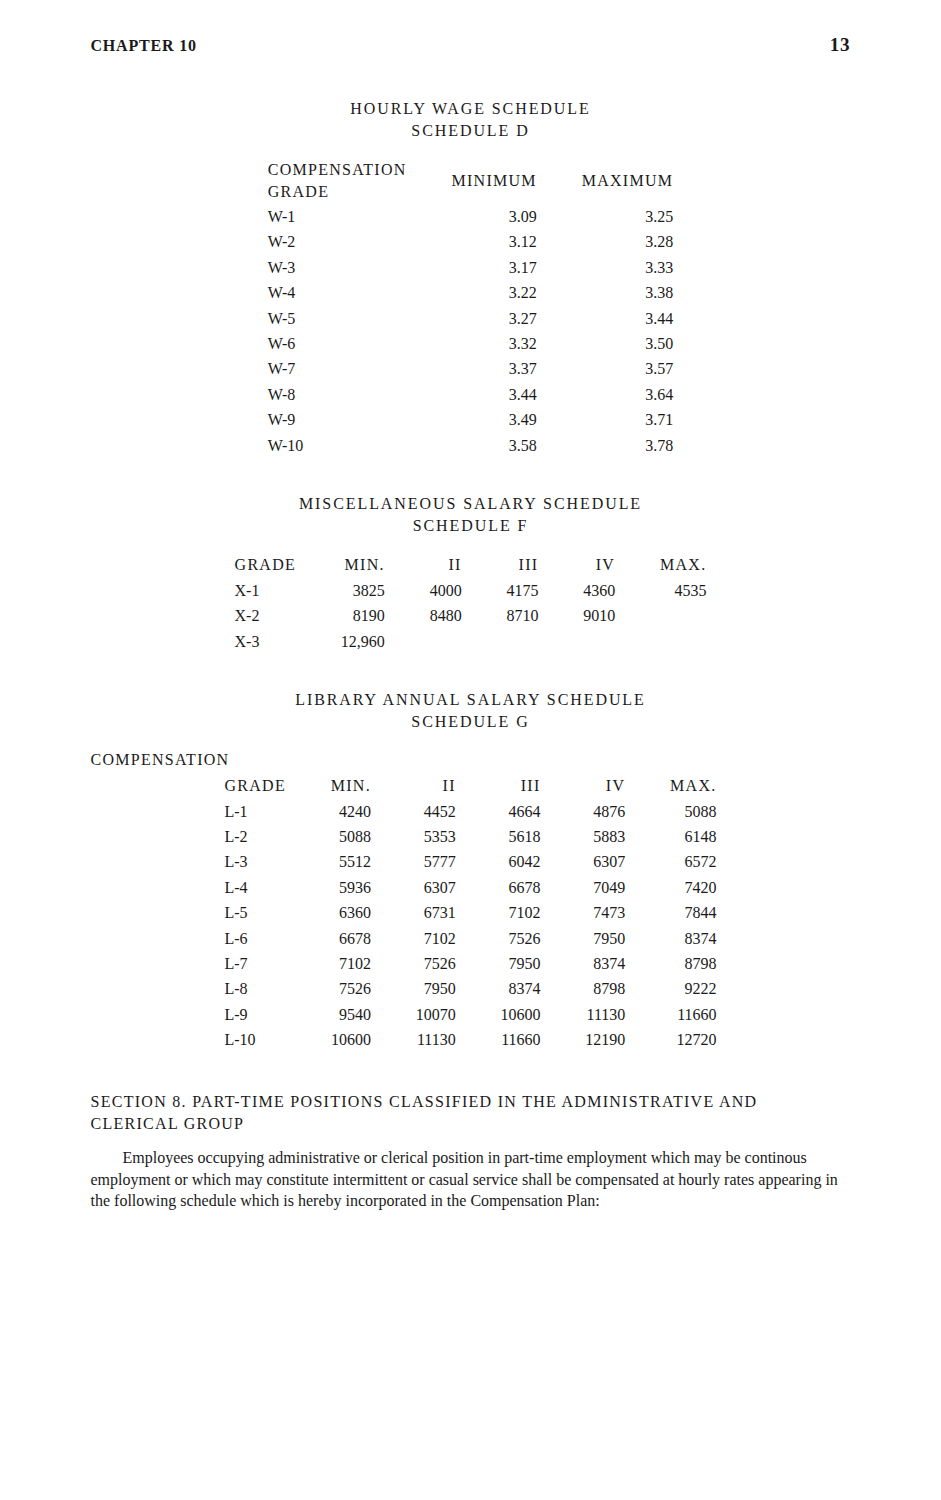CHAPTER 10 13
Hourly Wage Schedule Schedule D
| Compensation Grade | Minimum | Maximum |
| --- | --- | --- |
| W-1 | 3.09 | 3.25 |
| W-2 | 3.12 | 3.28 |
| W-3 | 3.17 | 3.33 |
| W-4 | 3.22 | 3.38 |
| W-5 | 3.27 | 3.44 |
| W-6 | 3.32 | 3.50 |
| W-7 | 3.37 | 3.57 |
| W-8 | 3.44 | 3.64 |
| W-9 | 3.49 | 3.71 |
| W-10 | 3.58 | 3.78 |
Miscellaneous Salary Schedule Schedule F
| Grade | Min. | II | III | IV | Max. |
| --- | --- | --- | --- | --- | --- |
| X-1 | 3825 | 4000 | 4175 | 4360 | 4535 |
| X-2 | 8190 | 8480 | 8710 | 9010 | |
| X-3 | 12,960 | | | | |
Library Annual Salary Schedule Schedule G
Compensation
| Grade | Min. | II | III | IV | Max. |
| --- | --- | --- | --- | --- | --- |
| L-1 | 4240 | 4452 | 4664 | 4876 | 5088 |
| L-2 | 5088 | 5353 | 5618 | 5883 | 6148 |
| L-3 | 5512 | 5777 | 6042 | 6307 | 6572 |
| L-4 | 5936 | 6307 | 6678 | 7049 | 7420 |
| L-5 | 6360 | 6731 | 7102 | 7473 | 7844 |
| L-6 | 6678 | 7102 | 7526 | 7950 | 8374 |
| L-7 | 7102 | 7526 | 7950 | 8374 | 8798 |
| L-8 | 7526 | 7950 | 8374 | 8798 | 9222 |
| L-9 | 9540 | 10070 | 10600 | 11130 | 11660 |
| L-10 | 10600 | 11130 | 11660 | 12190 | 12720 |
Section 8. Part-Time Positions Classified in the Administrative and Clerical Group
Employees occupying administrative or clerical position in part-time employment which may be continous employment or which may constitute intermittent or casual service shall be compensated at hourly rates appearing in the following schedule which is hereby incorporated in the Compensation Plan: